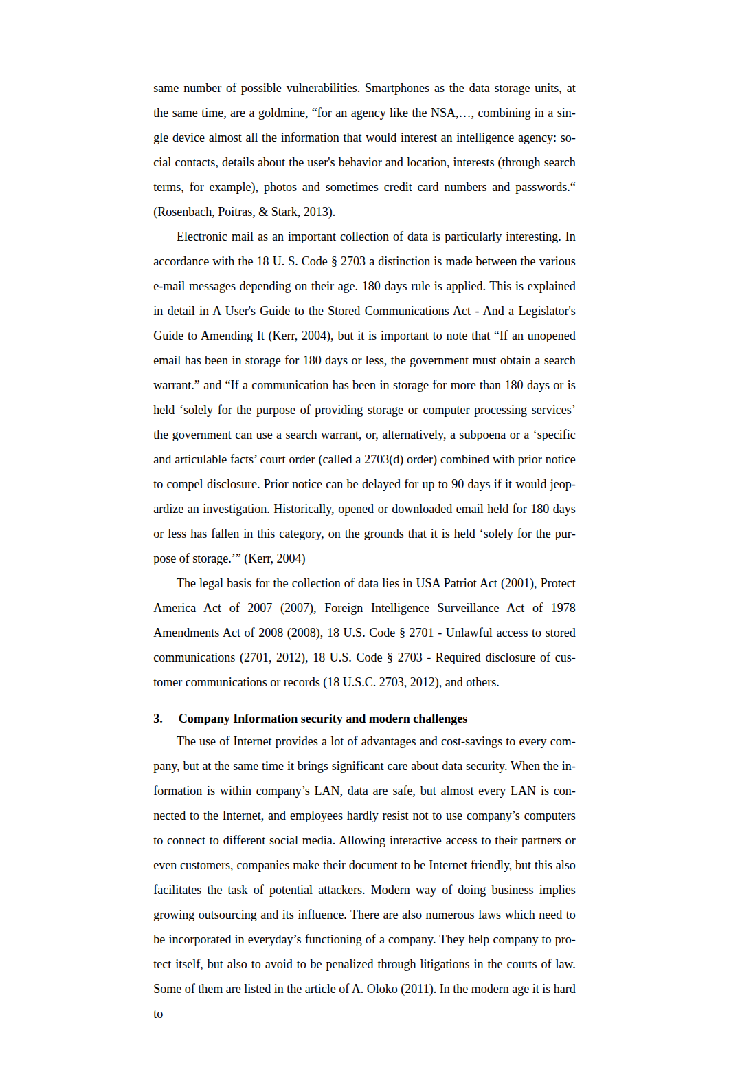same number of possible vulnerabilities. Smartphones as the data storage units, at the same time, are a goldmine, “for an agency like the NSA,…, combining in a single device almost all the information that would interest an intelligence agency: social contacts, details about the user's behavior and location, interests (through search terms, for example), photos and sometimes credit card numbers and passwords.“ (Rosenbach, Poitras, & Stark, 2013).
Electronic mail as an important collection of data is particularly interesting. In accordance with the 18 U. S. Code § 2703 a distinction is made between the various e-mail messages depending on their age. 180 days rule is applied. This is explained in detail in A User's Guide to the Stored Communications Act - And a Legislator's Guide to Amending It (Kerr, 2004), but it is important to note that “If an unopened email has been in storage for 180 days or less, the government must obtain a search warrant.” and “If a communication has been in storage for more than 180 days or is held ‘solely for the purpose of providing storage or computer processing services’ the government can use a search warrant, or, alternatively, a subpoena or a ‘specific and articulable facts’ court order (called a 2703(d) order) combined with prior notice to compel disclosure. Prior notice can be delayed for up to 90 days if it would jeopardize an investigation. Historically, opened or downloaded email held for 180 days or less has fallen in this category, on the grounds that it is held ‘solely for the purpose of storage.’” (Kerr, 2004)
The legal basis for the collection of data lies in USA Patriot Act (2001), Protect America Act of 2007 (2007), Foreign Intelligence Surveillance Act of 1978 Amendments Act of 2008 (2008), 18 U.S. Code § 2701 - Unlawful access to stored communications (2701, 2012), 18 U.S. Code § 2703 - Required disclosure of customer communications or records (18 U.S.C. 2703, 2012), and others.
3. Company Information security and modern challenges
The use of Internet provides a lot of advantages and cost-savings to every company, but at the same time it brings significant care about data security. When the information is within company’s LAN, data are safe, but almost every LAN is connected to the Internet, and employees hardly resist not to use company’s computers to connect to different social media. Allowing interactive access to their partners or even customers, companies make their document to be Internet friendly, but this also facilitates the task of potential attackers. Modern way of doing business implies growing outsourcing and its influence. There are also numerous laws which need to be incorporated in everyday’s functioning of a company. They help company to protect itself, but also to avoid to be penalized through litigations in the courts of law. Some of them are listed in the article of A. Oloko (2011). In the modern age it is hard to